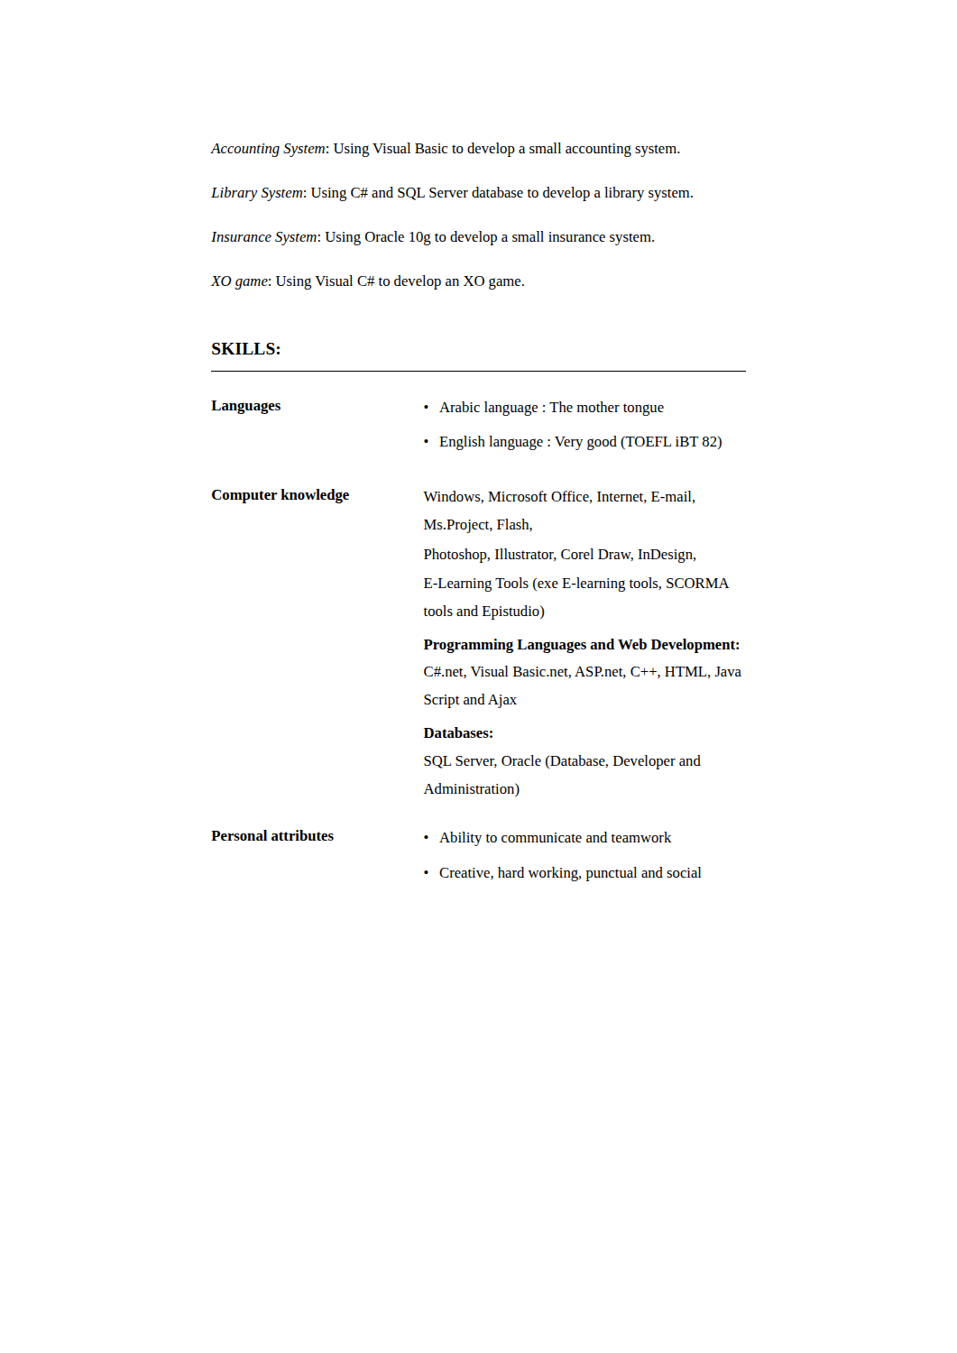Accounting System: Using Visual Basic to develop a small accounting system.
Library System: Using C# and SQL Server database to develop a library system.
Insurance System: Using Oracle 10g to develop a small insurance system.
XO game: Using Visual C# to develop an XO game.
SKILLS:
| Languages | Arabic language : The mother tongue English language : Very good (TOEFL iBT 82) |
| Computer knowledge | Windows, Microsoft Office, Internet, E-mail, Ms.Project, Flash, Photoshop, Illustrator, Corel Draw, InDesign, E-Learning Tools (exe E-learning tools, SCORMA tools and Epistudio) Programming Languages and Web Development: C#.net, Visual Basic.net, ASP.net, C++, HTML, Java Script and Ajax Databases: SQL Server, Oracle (Database, Developer and Administration) |
| Personal attributes | Ability to communicate and teamwork Creative, hard working, punctual and social |